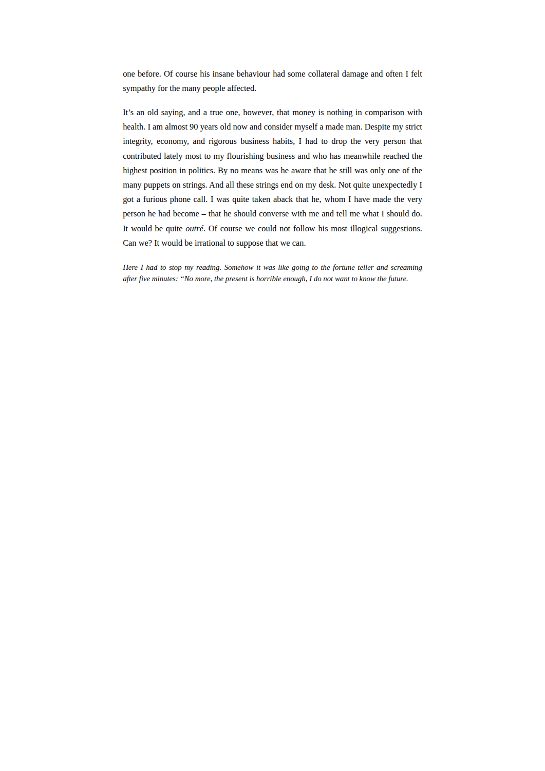one before. Of course his insane behaviour had some collateral damage and often I felt sympathy for the many people affected.
It’s an old saying, and a true one, however, that money is nothing in comparison with health. I am almost 90 years old now and consider myself a made man. Despite my strict integrity, economy, and rigorous business habits, I had to drop the very person that contributed lately most to my flourishing business and who has meanwhile reached the highest position in politics. By no means was he aware that he still was only one of the many puppets on strings. And all these strings end on my desk. Not quite unexpectedly I got a furious phone call. I was quite taken aback that he, whom I have made the very person he had become – that he should converse with me and tell me what I should do. It would be quite outré. Of course we could not follow his most illogical suggestions. Can we? It would be irrational to suppose that we can.
Here I had to stop my reading. Somehow it was like going to the fortune teller and screaming after five minutes: “No more, the present is horrible enough, I do not want to know the future.